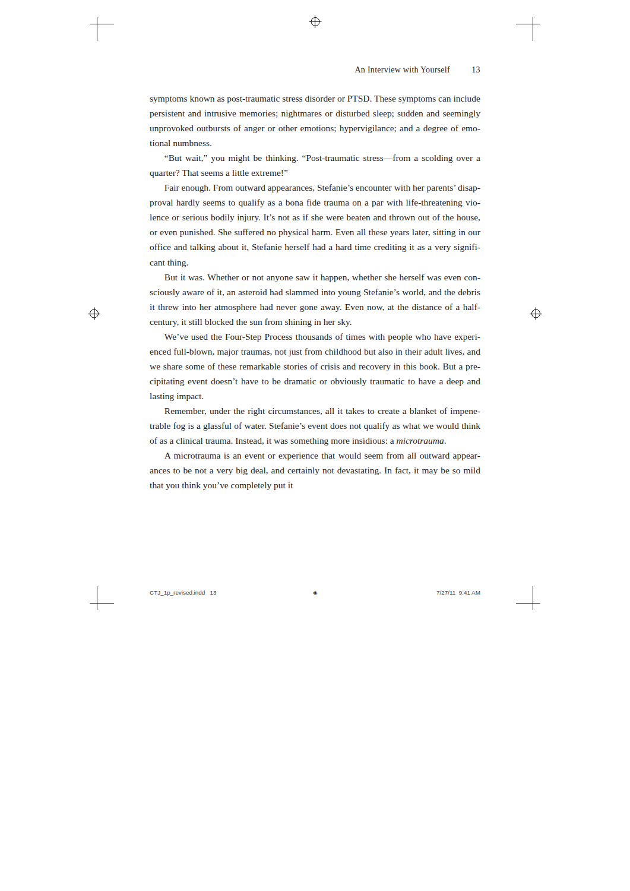An Interview with Yourself13
symptoms known as post-traumatic stress disorder or PTSD. These symptoms can include persistent and intrusive memories; nightmares or disturbed sleep; sudden and seemingly unprovoked outbursts of anger or other emotions; hypervigilance; and a degree of emotional numbness.
“But wait,” you might be thinking. “Post-traumatic stress—from a scolding over a quarter? That seems a little extreme!”
Fair enough. From outward appearances, Stefanie’s encounter with her parents’ disapproval hardly seems to qualify as a bona fide trauma on a par with life-threatening violence or serious bodily injury. It’s not as if she were beaten and thrown out of the house, or even punished. She suffered no physical harm. Even all these years later, sitting in our office and talking about it, Stefanie herself had a hard time crediting it as a very significant thing.
But it was. Whether or not anyone saw it happen, whether she herself was even consciously aware of it, an asteroid had slammed into young Stefanie’s world, and the debris it threw into her atmosphere had never gone away. Even now, at the distance of a half-century, it still blocked the sun from shining in her sky.
We’ve used the Four-Step Process thousands of times with people who have experienced full-blown, major traumas, not just from childhood but also in their adult lives, and we share some of these remarkable stories of crisis and recovery in this book. But a precipitating event doesn’t have to be dramatic or obviously traumatic to have a deep and lasting impact.
Remember, under the right circumstances, all it takes to create a blanket of impenetrable fog is a glassful of water. Stefanie’s event does not qualify as what we would think of as a clinical trauma. Instead, it was something more insidious: a microtrauma.
A microtrauma is an event or experience that would seem from all outward appearances to be not a very big deal, and certainly not devastating. In fact, it may be so mild that you think you’ve completely put it
CTJ_1p_revised.indd 13
◈
7/27/11 9:41 AM